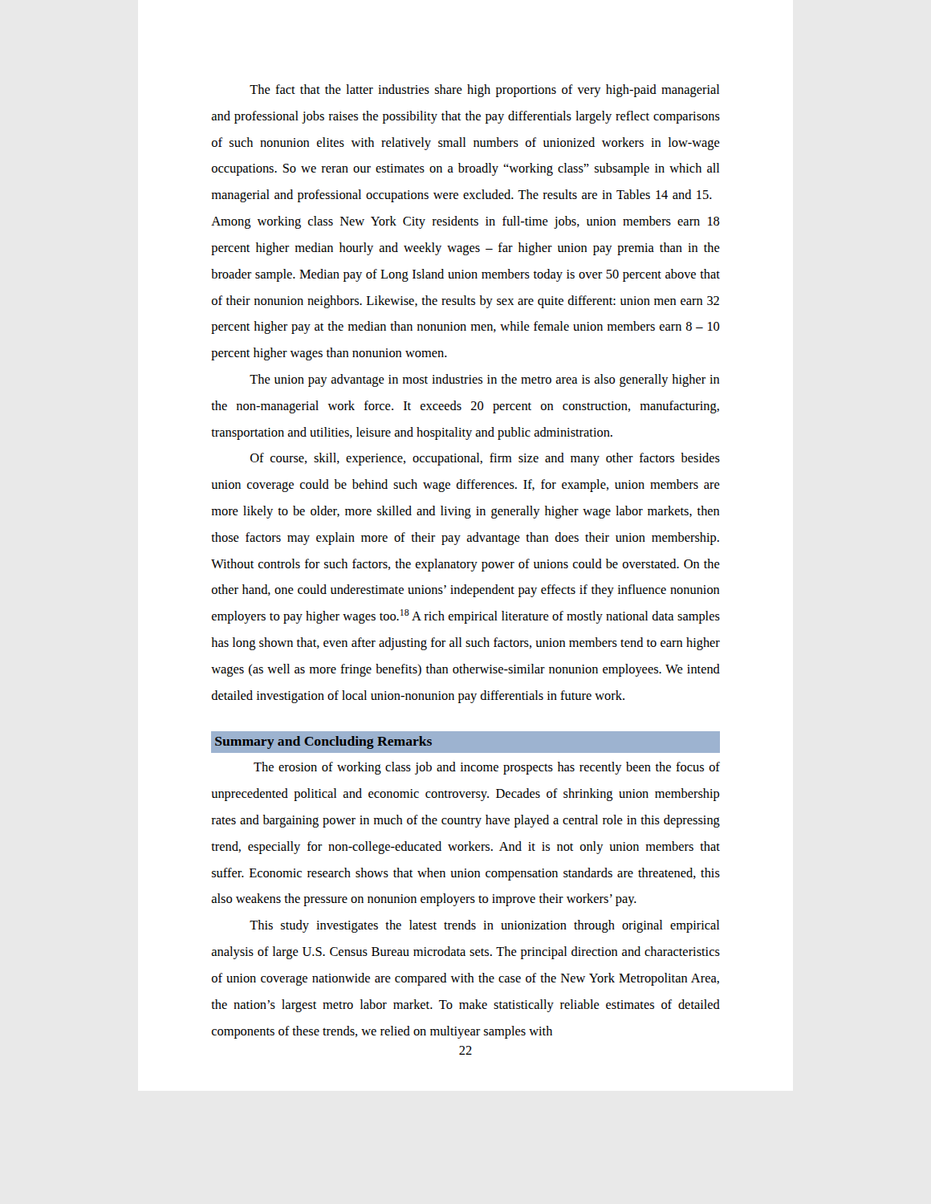The fact that the latter industries share high proportions of very high-paid managerial and professional jobs raises the possibility that the pay differentials largely reflect comparisons of such nonunion elites with relatively small numbers of unionized workers in low-wage occupations. So we reran our estimates on a broadly “working class” subsample in which all managerial and professional occupations were excluded. The results are in Tables 14 and 15. Among working class New York City residents in full-time jobs, union members earn 18 percent higher median hourly and weekly wages – far higher union pay premia than in the broader sample. Median pay of Long Island union members today is over 50 percent above that of their nonunion neighbors. Likewise, the results by sex are quite different: union men earn 32 percent higher pay at the median than nonunion men, while female union members earn 8 – 10 percent higher wages than nonunion women.
The union pay advantage in most industries in the metro area is also generally higher in the non-managerial work force. It exceeds 20 percent on construction, manufacturing, transportation and utilities, leisure and hospitality and public administration.
Of course, skill, experience, occupational, firm size and many other factors besides union coverage could be behind such wage differences. If, for example, union members are more likely to be older, more skilled and living in generally higher wage labor markets, then those factors may explain more of their pay advantage than does their union membership. Without controls for such factors, the explanatory power of unions could be overstated. On the other hand, one could underestimate unions’ independent pay effects if they influence nonunion employers to pay higher wages too.18 A rich empirical literature of mostly national data samples has long shown that, even after adjusting for all such factors, union members tend to earn higher wages (as well as more fringe benefits) than otherwise-similar nonunion employees. We intend detailed investigation of local union-nonunion pay differentials in future work.
Summary and Concluding Remarks
The erosion of working class job and income prospects has recently been the focus of unprecedented political and economic controversy. Decades of shrinking union membership rates and bargaining power in much of the country have played a central role in this depressing trend, especially for non-college-educated workers. And it is not only union members that suffer. Economic research shows that when union compensation standards are threatened, this also weakens the pressure on nonunion employers to improve their workers’ pay.
This study investigates the latest trends in unionization through original empirical analysis of large U.S. Census Bureau microdata sets. The principal direction and characteristics of union coverage nationwide are compared with the case of the New York Metropolitan Area, the nation’s largest metro labor market. To make statistically reliable estimates of detailed components of these trends, we relied on multiyear samples with
22